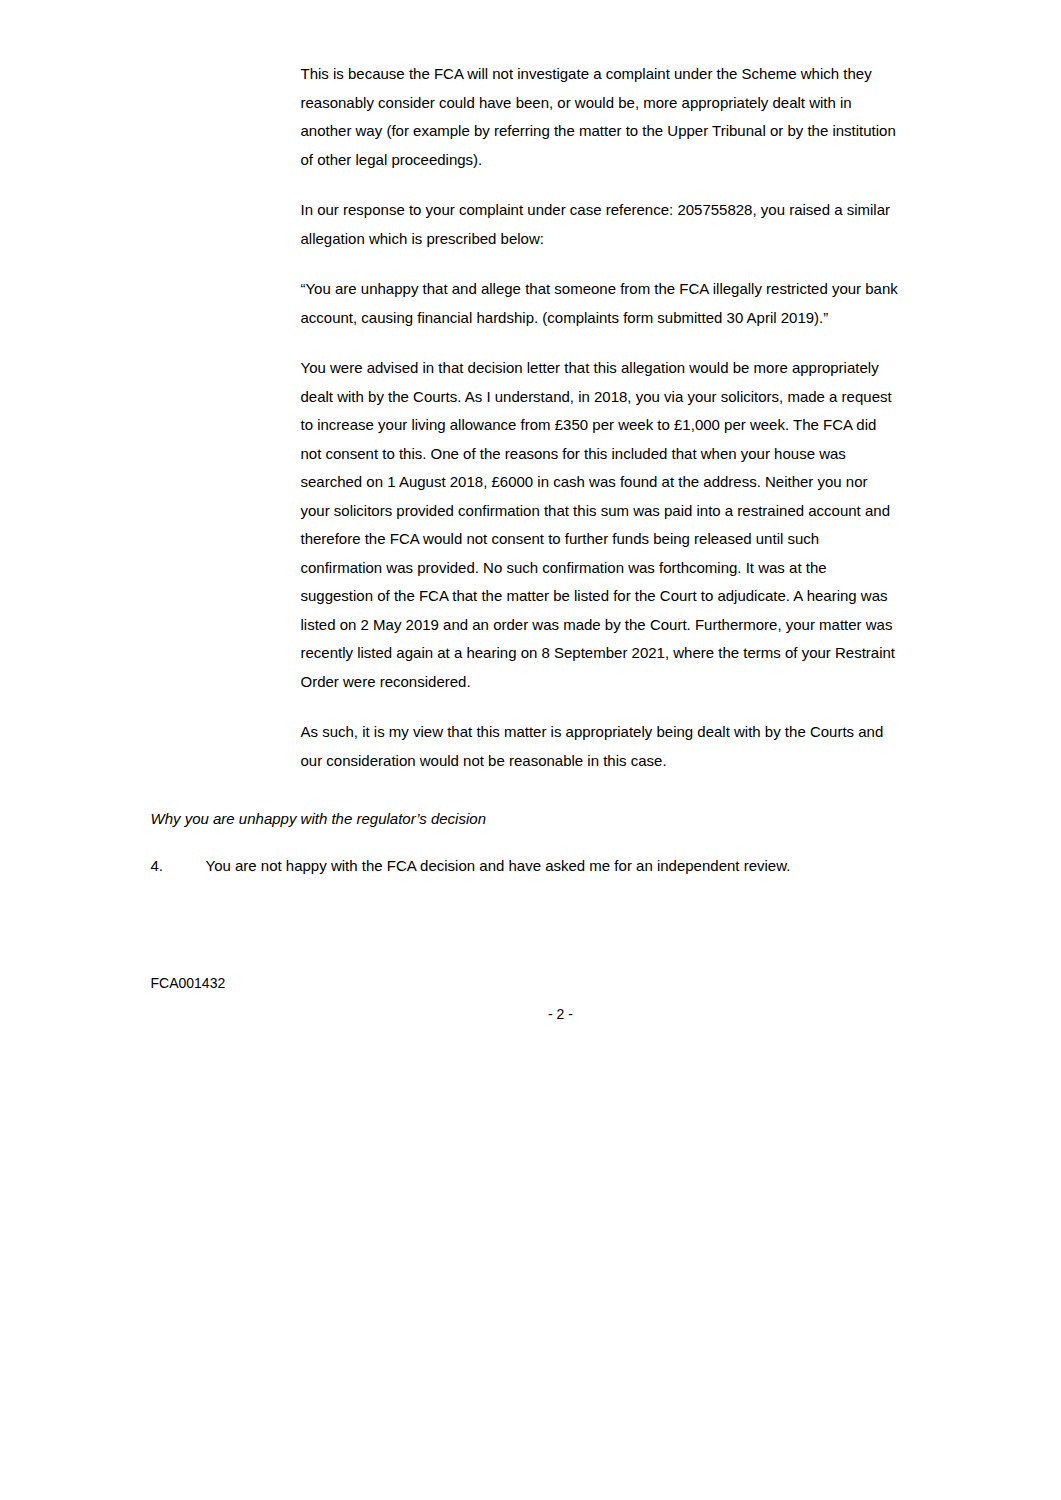This is because the FCA will not investigate a complaint under the Scheme which they reasonably consider could have been, or would be, more appropriately dealt with in another way (for example by referring the matter to the Upper Tribunal or by the institution of other legal proceedings).
In our response to your complaint under case reference: 205755828, you raised a similar allegation which is prescribed below:
“You are unhappy that and allege that someone from the FCA illegally restricted your bank account, causing financial hardship. (complaints form submitted 30 April 2019).”
You were advised in that decision letter that this allegation would be more appropriately dealt with by the Courts. As I understand, in 2018, you via your solicitors, made a request to increase your living allowance from £350 per week to £1,000 per week. The FCA did not consent to this. One of the reasons for this included that when your house was searched on 1 August 2018, £6000 in cash was found at the address. Neither you nor your solicitors provided confirmation that this sum was paid into a restrained account and therefore the FCA would not consent to further funds being released until such confirmation was provided. No such confirmation was forthcoming. It was at the suggestion of the FCA that the matter be listed for the Court to adjudicate. A hearing was listed on 2 May 2019 and an order was made by the Court. Furthermore, your matter was recently listed again at a hearing on 8 September 2021, where the terms of your Restraint Order were reconsidered.
As such, it is my view that this matter is appropriately being dealt with by the Courts and our consideration would not be reasonable in this case.
Why you are unhappy with the regulator’s decision
4.
You are not happy with the FCA decision and have asked me for an independent review.
FCA001432
- 2 -